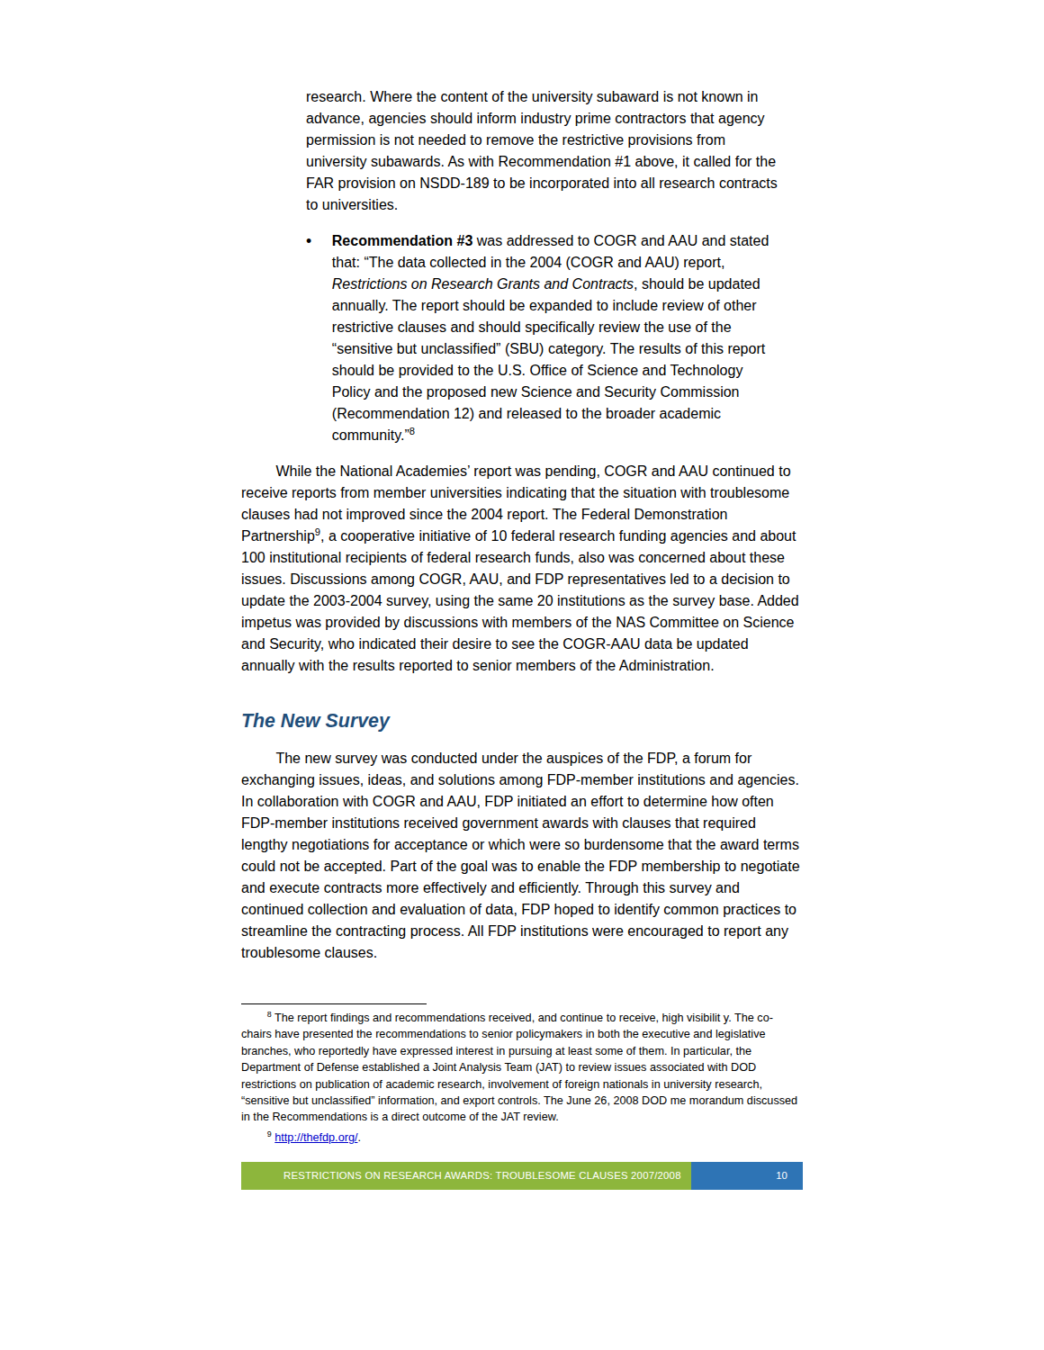research. Where the content of the university subaward is not known in advance, agencies should inform industry prime contractors that agency permission is not needed to remove the restrictive provisions from university subawards. As with Recommendation #1 above, it called for the FAR provision on NSDD-189 to be incorporated into all research contracts to universities.
Recommendation #3 was addressed to COGR and AAU and stated that: “The data collected in the 2004 (COGR and AAU) report, Restrictions on Research Grants and Contracts, should be updated annually. The report should be expanded to include review of other restrictive clauses and should specifically review the use of the “sensitive but unclassified” (SBU) category. The results of this report should be provided to the U.S. Office of Science and Technology Policy and the proposed new Science and Security Commission (Recommendation 12) and released to the broader academic community.”8
While the National Academies’ report was pending, COGR and AAU continued to receive reports from member universities indicating that the situation with troublesome clauses had not improved since the 2004 report. The Federal Demonstration Partnership9, a cooperative initiative of 10 federal research funding agencies and about 100 institutional recipients of federal research funds, also was concerned about these issues. Discussions among COGR, AAU, and FDP representatives led to a decision to update the 2003-2004 survey, using the same 20 institutions as the survey base. Added impetus was provided by discussions with members of the NAS Committee on Science and Security, who indicated their desire to see the COGR-AAU data be updated annually with the results reported to senior members of the Administration.
The New Survey
The new survey was conducted under the auspices of the FDP, a forum for exchanging issues, ideas, and solutions among FDP-member institutions and agencies. In collaboration with COGR and AAU, FDP initiated an effort to determine how often FDP-member institutions received government awards with clauses that required lengthy negotiations for acceptance or which were so burdensome that the award terms could not be accepted. Part of the goal was to enable the FDP membership to negotiate and execute contracts more effectively and efficiently. Through this survey and continued collection and evaluation of data, FDP hoped to identify common practices to streamline the contracting process. All FDP institutions were encouraged to report any troublesome clauses.
8 The report findings and recommendations received, and continue to receive, high visibilit y. The co-chairs have presented the recommendations to senior policymakers in both the executive and legislative branches, who reportedly have expressed interest in pursuing at least some of them. In particular, the Department of Defense established a Joint Analysis Team (JAT) to review issues associated with DOD restrictions on publication of academic research, involvement of foreign nationals in university research, “sensitive but unclassified” information, and export controls. The June 26, 2008 DOD me morandum discussed in the Recommendations is a direct outcome of the JAT review.
9 http://thefdp.org/.
RESTRICTIONS ON RESEARCH AWARDS: TROUBLESOME CLAUSES 2007/2008
10